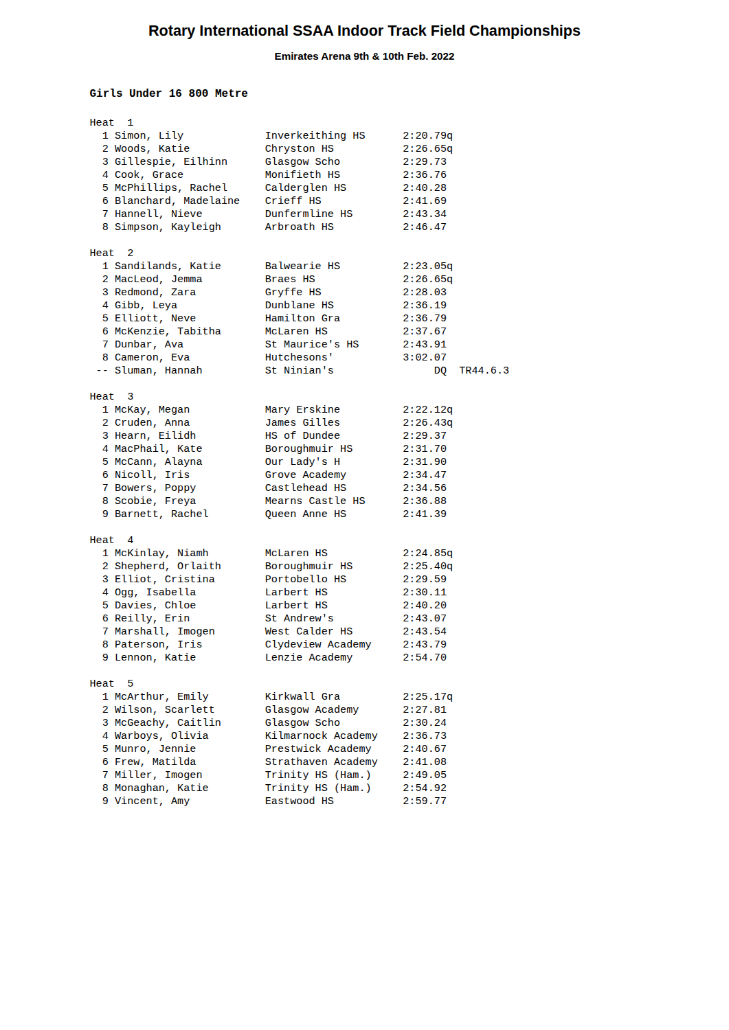Rotary International SSAA Indoor Track Field Championships
Emirates Arena 9th & 10th Feb. 2022
Girls Under 16 800 Metre
Heat  1
  1 Simon, Lily             Inverkeithing HS      2:20.79q
  2 Woods, Katie            Chryston HS           2:26.65q
  3 Gillespie, Eilhinn      Glasgow Scho          2:29.73
  4 Cook, Grace             Monifieth HS          2:36.76
  5 McPhillips, Rachel      Calderglen HS         2:40.28
  6 Blanchard, Madelaine    Crieff HS             2:41.69
  7 Hannell, Nieve          Dunfermline HS        2:43.34
  8 Simpson, Kayleigh       Arbroath HS           2:46.47

Heat  2
  1 Sandilands, Katie       Balwearie HS          2:23.05q
  2 MacLeod, Jemma          Braes HS              2:26.65q
  3 Redmond, Zara           Gryffe HS             2:28.03
  4 Gibb, Leya              Dunblane HS           2:36.19
  5 Elliott, Neve           Hamilton Gra          2:36.79
  6 McKenzie, Tabitha       McLaren HS            2:37.67
  7 Dunbar, Ava             St Maurice's HS       2:43.91
  8 Cameron, Eva            Hutchesons'           3:02.07
 -- Sluman, Hannah          St Ninian's                DQ  TR44.6.3

Heat  3
  1 McKay, Megan            Mary Erskine          2:22.12q
  2 Cruden, Anna            James Gilles          2:26.43q
  3 Hearn, Eilidh           HS of Dundee          2:29.37
  4 MacPhail, Kate          Boroughmuir HS        2:31.70
  5 McCann, Alayna          Our Lady's H          2:31.90
  6 Nicoll, Iris            Grove Academy         2:34.47
  7 Bowers, Poppy           Castlehead HS         2:34.56
  8 Scobie, Freya           Mearns Castle HS      2:36.88
  9 Barnett, Rachel         Queen Anne HS         2:41.39

Heat  4
  1 McKinlay, Niamh         McLaren HS            2:24.85q
  2 Shepherd, Orlaith       Boroughmuir HS        2:25.40q
  3 Elliot, Cristina        Portobello HS         2:29.59
  4 Ogg, Isabella           Larbert HS            2:30.11
  5 Davies, Chloe           Larbert HS            2:40.20
  6 Reilly, Erin            St Andrew's           2:43.07
  7 Marshall, Imogen        West Calder HS        2:43.54
  8 Paterson, Iris          Clydeview Academy     2:43.79
  9 Lennon, Katie           Lenzie Academy        2:54.70

Heat  5
  1 McArthur, Emily         Kirkwall Gra          2:25.17q
  2 Wilson, Scarlett        Glasgow Academy       2:27.81
  3 McGeachy, Caitlin       Glasgow Scho          2:30.24
  4 Warboys, Olivia         Kilmarnock Academy    2:36.73
  5 Munro, Jennie           Prestwick Academy     2:40.67
  6 Frew, Matilda           Strathaven Academy    2:41.08
  7 Miller, Imogen          Trinity HS (Ham.)     2:49.05
  8 Monaghan, Katie         Trinity HS (Ham.)     2:54.92
  9 Vincent, Amy            Eastwood HS           2:59.77